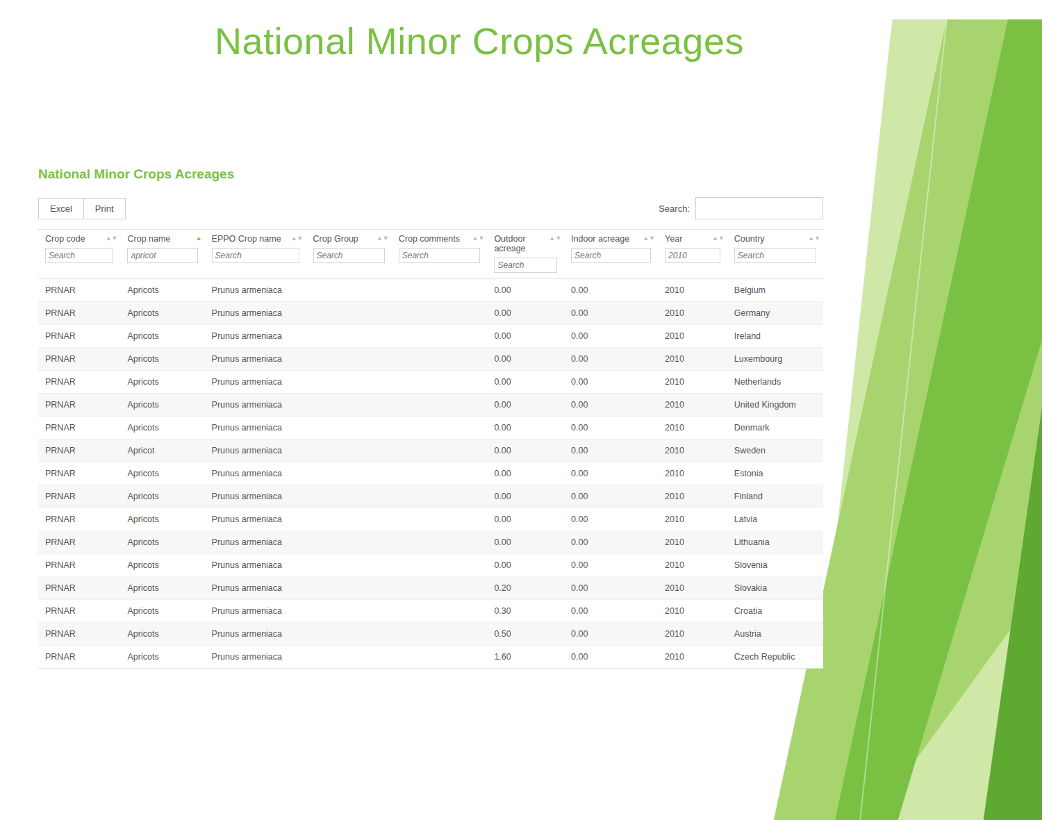National Minor Crops Acreages
National Minor Crops Acreages
Excel Print
Search:
| Crop code ▲▼ | Crop name ▲ | EPPO Crop name ▲▼ | Crop Group ▲▼ | Crop comments ▲▼ | Outdoor acreage ▲▼ | Indoor acreage ▲▼ | Year ▲▼ | Country ▲▼ |
| --- | --- | --- | --- | --- | --- | --- | --- | --- |
| PRNAR | Apricots | Prunus armeniaca | | | 0.00 | 0.00 | 2010 | Belgium |
| PRNAR | Apricots | Prunus armeniaca | | | 0.00 | 0.00 | 2010 | Germany |
| PRNAR | Apricots | Prunus armeniaca | | | 0.00 | 0.00 | 2010 | Ireland |
| PRNAR | Apricots | Prunus armeniaca | | | 0.00 | 0.00 | 2010 | Luxembourg |
| PRNAR | Apricots | Prunus armeniaca | | | 0.00 | 0.00 | 2010 | Netherlands |
| PRNAR | Apricots | Prunus armeniaca | | | 0.00 | 0.00 | 2010 | United Kingdom |
| PRNAR | Apricots | Prunus armeniaca | | | 0.00 | 0.00 | 2010 | Denmark |
| PRNAR | Apricot | Prunus armeniaca | | | 0.00 | 0.00 | 2010 | Sweden |
| PRNAR | Apricots | Prunus armeniaca | | | 0.00 | 0.00 | 2010 | Estonia |
| PRNAR | Apricots | Prunus armeniaca | | | 0.00 | 0.00 | 2010 | Finland |
| PRNAR | Apricots | Prunus armeniaca | | | 0.00 | 0.00 | 2010 | Latvia |
| PRNAR | Apricots | Prunus armeniaca | | | 0.00 | 0.00 | 2010 | Lithuania |
| PRNAR | Apricots | Prunus armeniaca | | | 0.00 | 0.00 | 2010 | Slovenia |
| PRNAR | Apricots | Prunus armeniaca | | | 0.20 | 0.00 | 2010 | Slovakia |
| PRNAR | Apricots | Prunus armeniaca | | | 0.30 | 0.00 | 2010 | Croatia |
| PRNAR | Apricots | Prunus armeniaca | | | 0.50 | 0.00 | 2010 | Austria |
| PRNAR | Apricots | Prunus armeniaca | | | 1.60 | 0.00 | 2010 | Czech Republic |